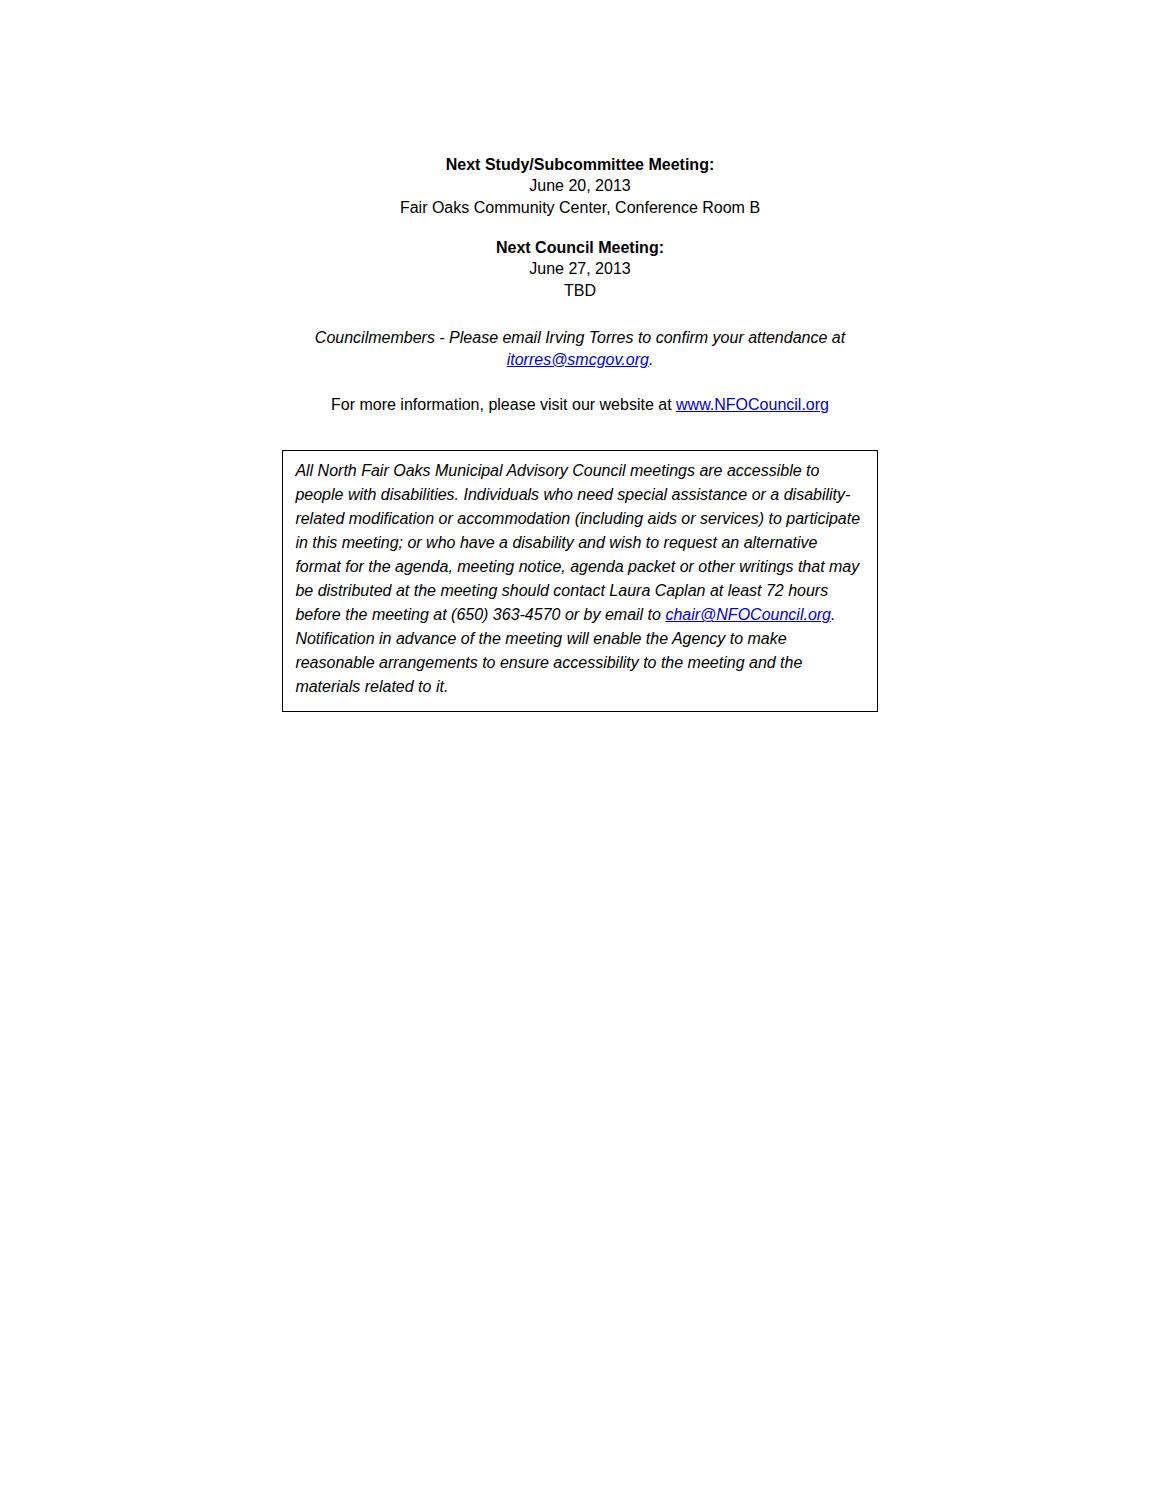Next Study/Subcommittee Meeting:
June 20, 2013
Fair Oaks Community Center, Conference Room B
Next Council Meeting:
June 27, 2013
TBD
Councilmembers - Please email Irving Torres to confirm your attendance at itorres@smcgov.org.
For more information, please visit our website at www.NFOCouncil.org
All North Fair Oaks Municipal Advisory Council meetings are accessible to people with disabilities. Individuals who need special assistance or a disability-related modification or accommodation (including aids or services) to participate in this meeting; or who have a disability and wish to request an alternative format for the agenda, meeting notice, agenda packet or other writings that may be distributed at the meeting should contact Laura Caplan at least 72 hours before the meeting at (650) 363-4570 or by email to chair@NFOCouncil.org. Notification in advance of the meeting will enable the Agency to make reasonable arrangements to ensure accessibility to the meeting and the materials related to it.